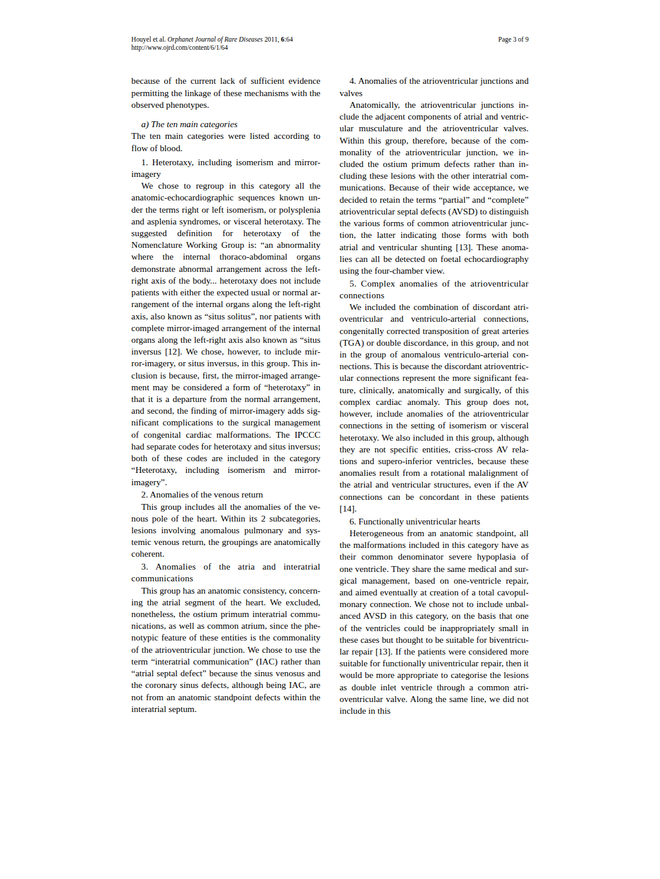Houyel et al. Orphanet Journal of Rare Diseases 2011, 6:64 http://www.ojrd.com/content/6/1/64
Page 3 of 9
because of the current lack of sufficient evidence permitting the linkage of these mechanisms with the observed phenotypes.
a) The ten main categories
The ten main categories were listed according to flow of blood.
1. Heterotaxy, including isomerism and mirror-imagery
We chose to regroup in this category all the anatomic-echocardiographic sequences known under the terms right or left isomerism, or polysplenia and asplenia syndromes, or visceral heterotaxy. The suggested definition for heterotaxy of the Nomenclature Working Group is: “an abnormality where the internal thoraco-abdominal organs demonstrate abnormal arrangement across the left-right axis of the body... heterotaxy does not include patients with either the expected usual or normal arrangement of the internal organs along the left-right axis, also known as “situs solitus”, nor patients with complete mirror-imaged arrangement of the internal organs along the left-right axis also known as “situs inversus [12]. We chose, however, to include mirror-imagery, or situs inversus, in this group. This inclusion is because, first, the mirror-imaged arrangement may be considered a form of “heterotaxy” in that it is a departure from the normal arrangement, and second, the finding of mirror-imagery adds significant complications to the surgical management of congenital cardiac malformations. The IPCCC had separate codes for heterotaxy and situs inversus; both of these codes are included in the category “Heterotaxy, including isomerism and mirror-imagery”.
2. Anomalies of the venous return
This group includes all the anomalies of the venous pole of the heart. Within its 2 subcategories, lesions involving anomalous pulmonary and systemic venous return, the groupings are anatomically coherent.
3. Anomalies of the atria and interatrial communications
This group has an anatomic consistency, concerning the atrial segment of the heart. We excluded, nonetheless, the ostium primum interatrial communications, as well as common atrium, since the phenotypic feature of these entities is the commonality of the atrioventricular junction. We chose to use the term “interatrial communication” (IAC) rather than “atrial septal defect” because the sinus venosus and the coronary sinus defects, although being IAC, are not from an anatomic standpoint defects within the interatrial septum.
4. Anomalies of the atrioventricular junctions and valves
Anatomically, the atrioventricular junctions include the adjacent components of atrial and ventricular musculature and the atrioventricular valves. Within this group, therefore, because of the commonality of the atrioventricular junction, we included the ostium primum defects rather than including these lesions with the other interatrial communications. Because of their wide acceptance, we decided to retain the terms “partial” and “complete” atrioventricular septal defects (AVSD) to distinguish the various forms of common atrioventricular junction, the latter indicating those forms with both atrial and ventricular shunting [13]. These anomalies can all be detected on foetal echocardiography using the four-chamber view.
5. Complex anomalies of the atrioventricular connections
We included the combination of discordant atrioventricular and ventriculo-arterial connections, congenitally corrected transposition of great arteries (TGA) or double discordance, in this group, and not in the group of anomalous ventriculo-arterial connections. This is because the discordant atrioventricular connections represent the more significant feature, clinically, anatomically and surgically, of this complex cardiac anomaly. This group does not, however, include anomalies of the atrioventricular connections in the setting of isomerism or visceral heterotaxy. We also included in this group, although they are not specific entities, criss-cross AV relations and supero-inferior ventricles, because these anomalies result from a rotational malalignment of the atrial and ventricular structures, even if the AV connections can be concordant in these patients [14].
6. Functionally univentricular hearts
Heterogeneous from an anatomic standpoint, all the malformations included in this category have as their common denominator severe hypoplasia of one ventricle. They share the same medical and surgical management, based on one-ventricle repair, and aimed eventually at creation of a total cavopulmonary connection. We chose not to include unbalanced AVSD in this category, on the basis that one of the ventricles could be inappropriately small in these cases but thought to be suitable for biventricular repair [13]. If the patients were considered more suitable for functionally univentricular repair, then it would be more appropriate to categorise the lesions as double inlet ventricle through a common atrioventricular valve. Along the same line, we did not include in this